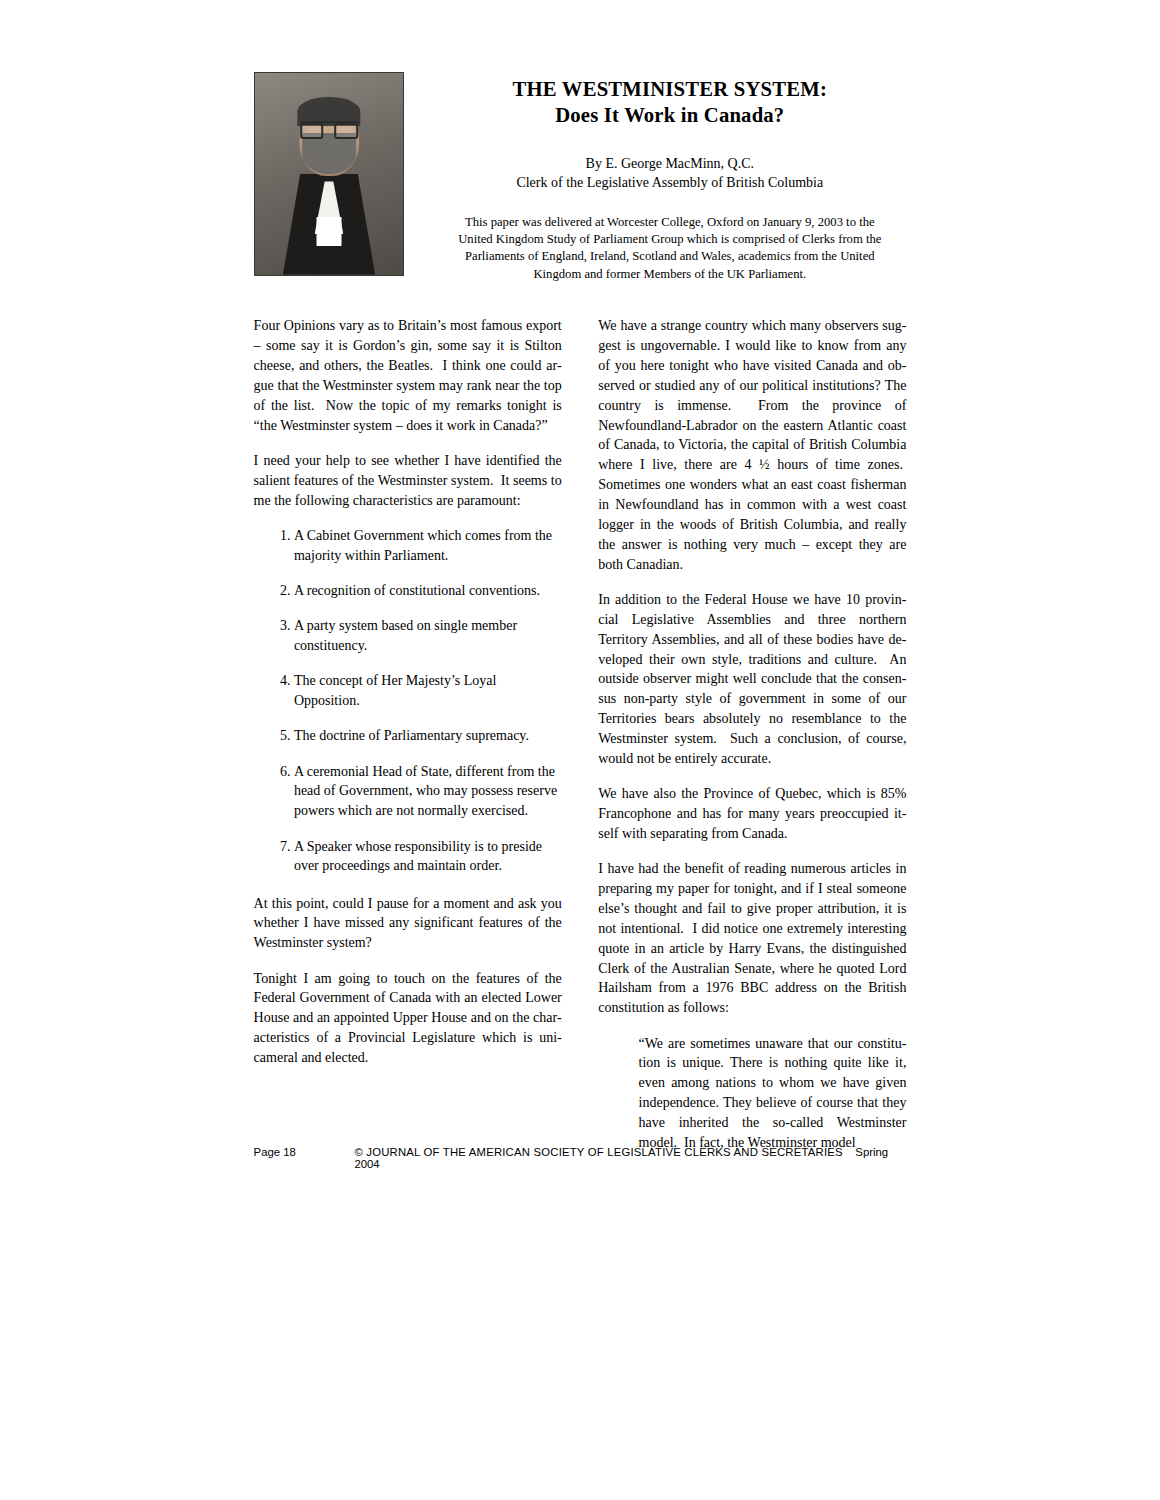THE WESTMINISTER SYSTEM:Does It Work in Canada?
By E. George MacMinn, Q.C.
Clerk of the Legislative Assembly of British Columbia
This paper was delivered at Worcester College, Oxford on January 9, 2003 to the United Kingdom Study of Parliament Group which is comprised of Clerks from the Parliaments of England, Ireland, Scotland and Wales, academics from the United Kingdom and former Members of the UK Parliament.
Four Opinions vary as to Britain’s most famous export – some say it is Gordon’s gin, some say it is Stilton cheese, and others, the Beatles. I think one could argue that the Westminster system may rank near the top of the list. Now the topic of my remarks tonight is “the Westminster system – does it work in Canada?”
I need your help to see whether I have identified the salient features of the Westminster system. It seems to me the following characteristics are paramount:
A Cabinet Government which comes from the majority within Parliament.
A recognition of constitutional conventions.
A party system based on single member constituency.
The concept of Her Majesty’s Loyal Opposition.
The doctrine of Parliamentary supremacy.
A ceremonial Head of State, different from the head of Government, who may possess reserve powers which are not normally exercised.
A Speaker whose responsibility is to preside over proceedings and maintain order.
At this point, could I pause for a moment and ask you whether I have missed any significant features of the Westminster system?
Tonight I am going to touch on the features of the Federal Government of Canada with an elected Lower House and an appointed Upper House and on the characteristics of a Provincial Legislature which is unicameral and elected.
We have a strange country which many observers suggest is ungovernable. I would like to know from any of you here tonight who have visited Canada and observed or studied any of our political institutions? The country is immense. From the province of Newfoundland-Labrador on the eastern Atlantic coast of Canada, to Victoria, the capital of British Columbia where I live, there are 4 ½ hours of time zones. Sometimes one wonders what an east coast fisherman in Newfoundland has in common with a west coast logger in the woods of British Columbia, and really the answer is nothing very much – except they are both Canadian.
In addition to the Federal House we have 10 provincial Legislative Assemblies and three northern Territory Assemblies, and all of these bodies have developed their own style, traditions and culture. An outside observer might well conclude that the consensus non-party style of government in some of our Territories bears absolutely no resemblance to the Westminster system. Such a conclusion, of course, would not be entirely accurate.
We have also the Province of Quebec, which is 85% Francophone and has for many years preoccupied itself with separating from Canada.
I have had the benefit of reading numerous articles in preparing my paper for tonight, and if I steal someone else’s thought and fail to give proper attribution, it is not intentional. I did notice one extremely interesting quote in an article by Harry Evans, the distinguished Clerk of the Australian Senate, where he quoted Lord Hailsham from a 1976 BBC address on the British constitution as follows:
“We are sometimes unaware that our constitution is unique. There is nothing quite like it, even among nations to whom we have given independence. They believe of course that they have inherited the so-called Westminster model. In fact, the Westminster model
Page 18
© JOURNAL OF THE AMERICAN SOCIETY OF LEGISLATIVE CLERKS AND SECRETARIES Spring 2004